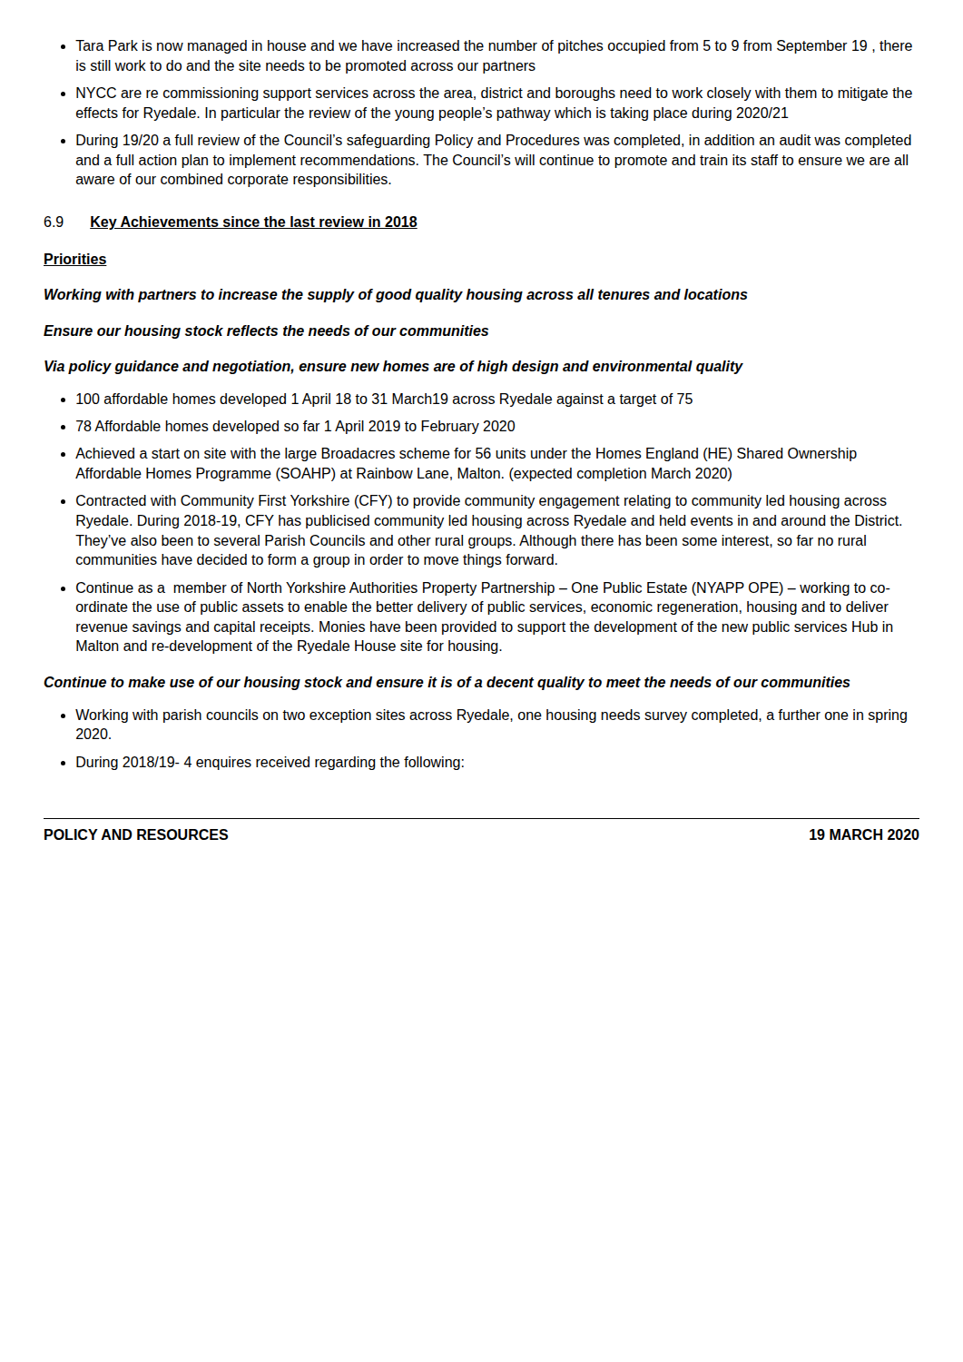Tara Park is now managed in house and we have increased the number of pitches occupied from 5 to 9 from September 19 , there is still work to do and the site needs to be promoted across our partners
NYCC are re commissioning support services across the area, district and boroughs need to work closely with them to mitigate the effects for Ryedale. In particular the review of the young people’s pathway which is taking place during 2020/21
During 19/20 a full review of the Council’s safeguarding Policy and Procedures was completed, in addition an audit was completed and a full action plan to implement recommendations. The Council’s will continue to promote and train its staff to ensure we are all aware of our combined corporate responsibilities.
6.9 Key Achievements since the last review in 2018
Priorities
Working with partners to increase the supply of good quality housing across all tenures and locations
Ensure our housing stock reflects the needs of our communities
Via policy guidance and negotiation, ensure new homes are of high design and environmental quality
100 affordable homes developed 1 April 18 to 31 March19 across Ryedale against a target of 75
78 Affordable homes developed so far 1 April 2019 to February 2020
Achieved a start on site with the large Broadacres scheme for 56 units under the Homes England (HE) Shared Ownership Affordable Homes Programme (SOAHP) at Rainbow Lane, Malton. (expected completion March 2020)
Contracted with Community First Yorkshire (CFY) to provide community engagement relating to community led housing across Ryedale. During 2018-19, CFY has publicised community led housing across Ryedale and held events in and around the District. They’ve also been to several Parish Councils and other rural groups. Although there has been some interest, so far no rural communities have decided to form a group in order to move things forward.
Continue as a member of North Yorkshire Authorities Property Partnership – One Public Estate (NYAPP OPE) – working to co-ordinate the use of public assets to enable the better delivery of public services, economic regeneration, housing and to deliver revenue savings and capital receipts. Monies have been provided to support the development of the new public services Hub in Malton and re-development of the Ryedale House site for housing.
Continue to make use of our housing stock and ensure it is of a decent quality to meet the needs of our communities
Working with parish councils on two exception sites across Ryedale, one housing needs survey completed, a further one in spring 2020.
During 2018/19- 4 enquires received regarding the following:
POLICY AND RESOURCES 19 MARCH 2020